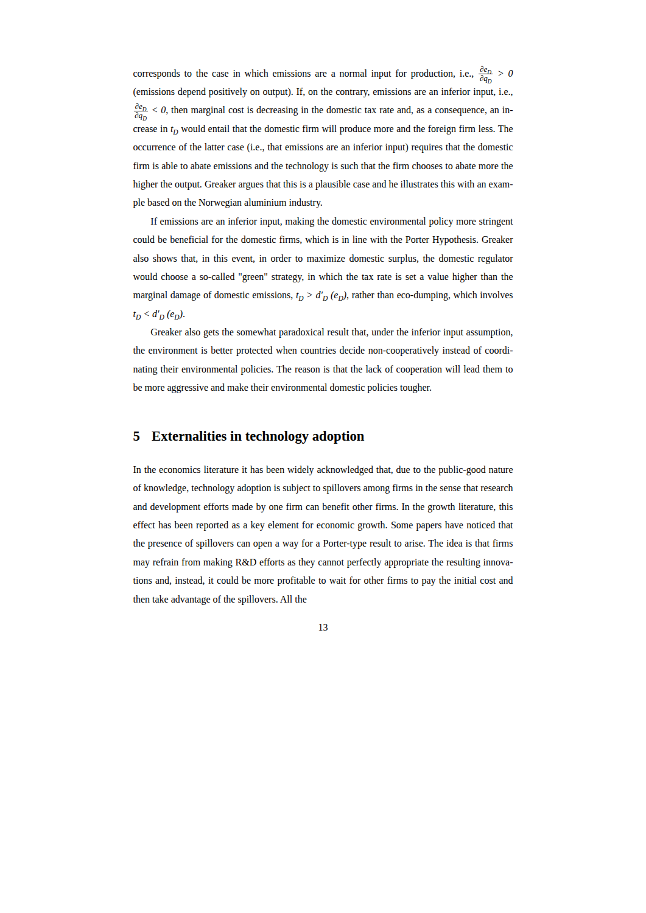corresponds to the case in which emissions are a normal input for production, i.e., ∂eD∂qD > 0 (emissions depend positively on output). If, on the contrary, emissions are an inferior input, i.e., ∂eD∂qD < 0, then marginal cost is decreasing in the domestic tax rate and, as a consequence, an increase in tD would entail that the domestic firm will produce more and the foreign firm less. The occurrence of the latter case (i.e., that emissions are an inferior input) requires that the domestic firm is able to abate emissions and the technology is such that the firm chooses to abate more the higher the output. Greaker argues that this is a plausible case and he illustrates this with an example based on the Norwegian aluminium industry.
If emissions are an inferior input, making the domestic environmental policy more stringent could be beneficial for the domestic firms, which is in line with the Porter Hypothesis. Greaker also shows that, in this event, in order to maximize domestic surplus, the domestic regulator would choose a so-called "green" strategy, in which the tax rate is set a value higher than the marginal damage of domestic emissions, tD > d′D (eD), rather than eco-dumping, which involves tD < d′D (eD).
Greaker also gets the somewhat paradoxical result that, under the inferior input assumption, the environment is better protected when countries decide non-cooperatively instead of coordinating their environmental policies. The reason is that the lack of cooperation will lead them to be more aggressive and make their environmental domestic policies tougher.
5 Externalities in technology adoption
In the economics literature it has been widely acknowledged that, due to the public-good nature of knowledge, technology adoption is subject to spillovers among firms in the sense that research and development efforts made by one firm can benefit other firms. In the growth literature, this effect has been reported as a key element for economic growth. Some papers have noticed that the presence of spillovers can open a way for a Porter-type result to arise. The idea is that firms may refrain from making R&D efforts as they cannot perfectly appropriate the resulting innovations and, instead, it could be more profitable to wait for other firms to pay the initial cost and then take advantage of the spillovers. All the
13